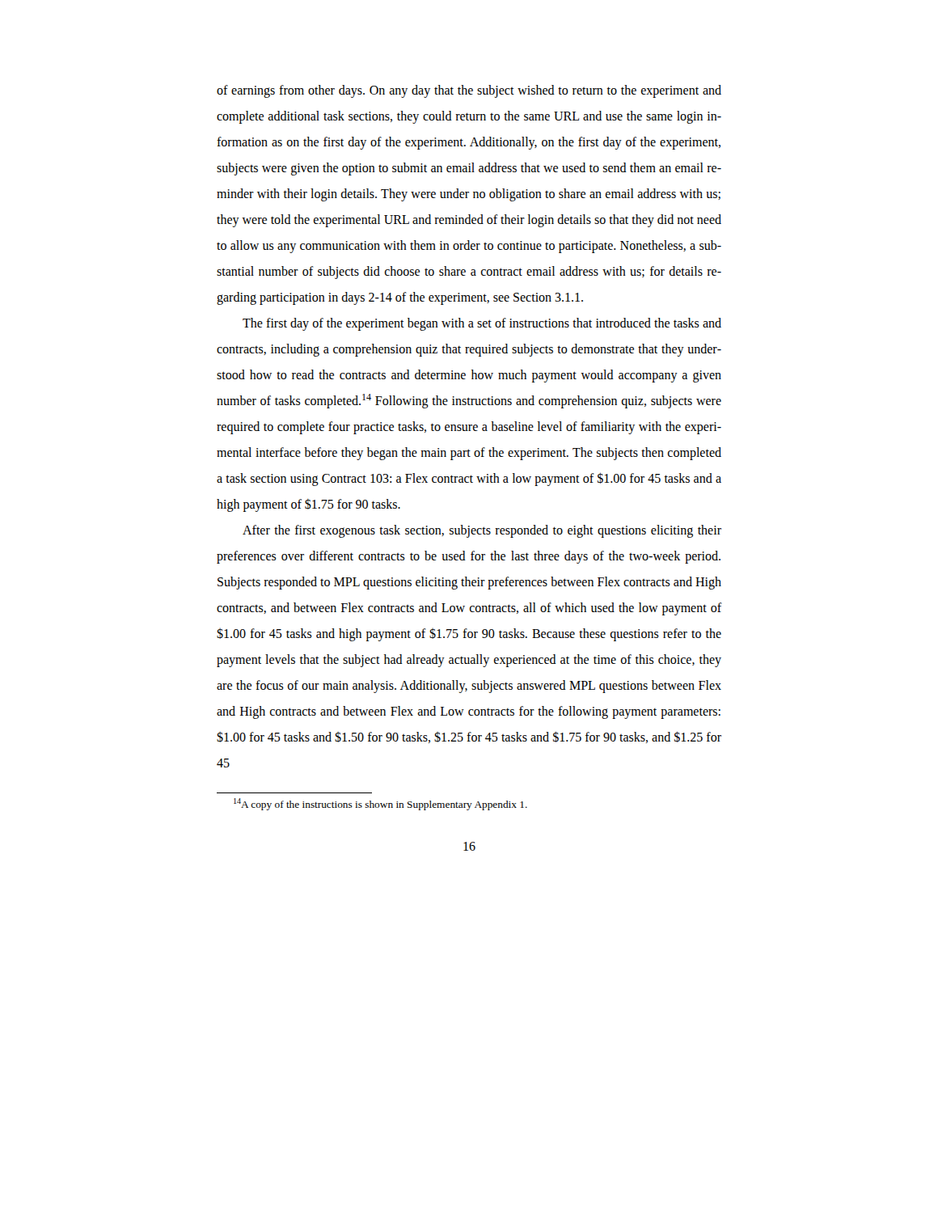of earnings from other days. On any day that the subject wished to return to the experiment and complete additional task sections, they could return to the same URL and use the same login information as on the first day of the experiment. Additionally, on the first day of the experiment, subjects were given the option to submit an email address that we used to send them an email reminder with their login details. They were under no obligation to share an email address with us; they were told the experimental URL and reminded of their login details so that they did not need to allow us any communication with them in order to continue to participate. Nonetheless, a substantial number of subjects did choose to share a contract email address with us; for details regarding participation in days 2-14 of the experiment, see Section 3.1.1.
The first day of the experiment began with a set of instructions that introduced the tasks and contracts, including a comprehension quiz that required subjects to demonstrate that they understood how to read the contracts and determine how much payment would accompany a given number of tasks completed.14 Following the instructions and comprehension quiz, subjects were required to complete four practice tasks, to ensure a baseline level of familiarity with the experimental interface before they began the main part of the experiment. The subjects then completed a task section using Contract 103: a Flex contract with a low payment of $1.00 for 45 tasks and a high payment of $1.75 for 90 tasks.
After the first exogenous task section, subjects responded to eight questions eliciting their preferences over different contracts to be used for the last three days of the two-week period. Subjects responded to MPL questions eliciting their preferences between Flex contracts and High contracts, and between Flex contracts and Low contracts, all of which used the low payment of $1.00 for 45 tasks and high payment of $1.75 for 90 tasks. Because these questions refer to the payment levels that the subject had already actually experienced at the time of this choice, they are the focus of our main analysis. Additionally, subjects answered MPL questions between Flex and High contracts and between Flex and Low contracts for the following payment parameters: $1.00 for 45 tasks and $1.50 for 90 tasks, $1.25 for 45 tasks and $1.75 for 90 tasks, and $1.25 for 45
14A copy of the instructions is shown in Supplementary Appendix 1.
16